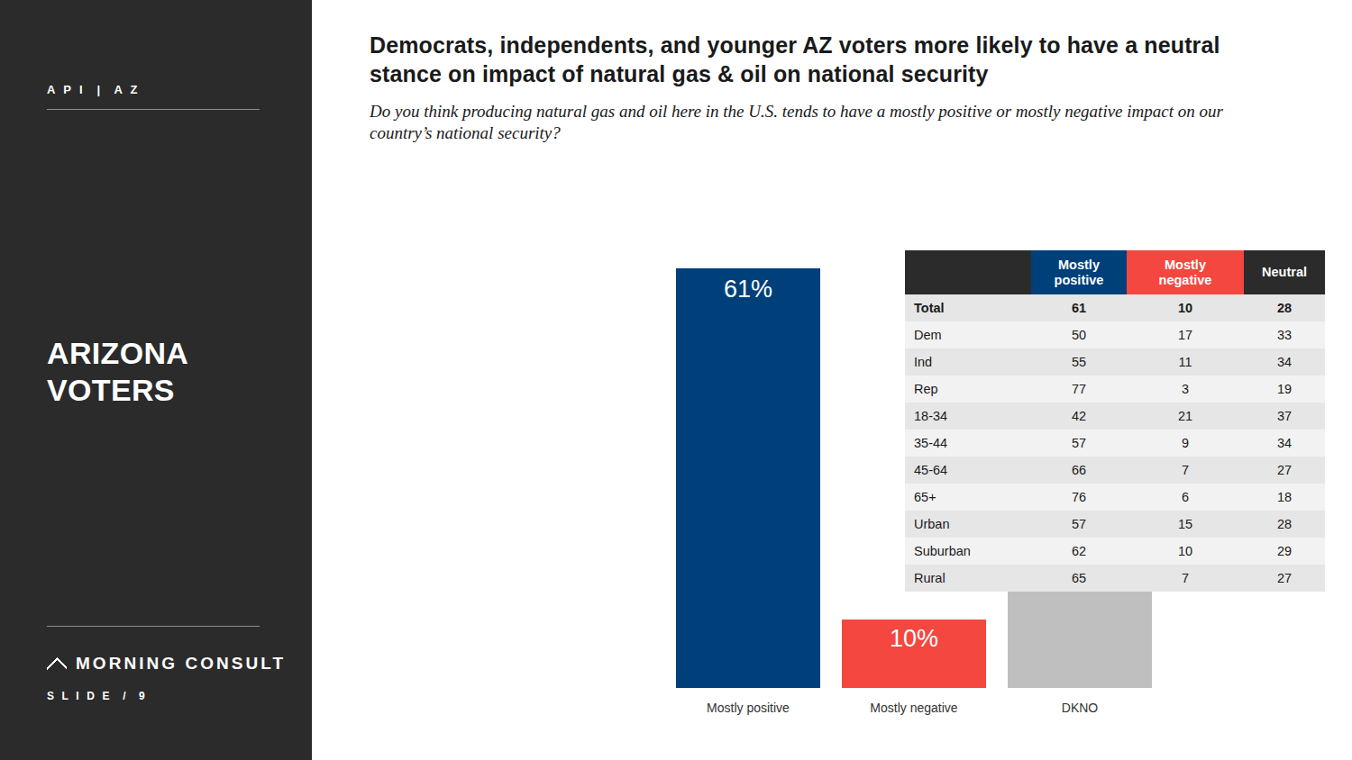A P I | A Z
ARIZONA
VOTERS
MORNING CONSULT
S L I D E / 9
Democrats, independents, and younger AZ voters more likely to have a neutral stance on impact of natural gas & oil on national security
Do you think producing natural gas and oil here in the U.S. tends to have a mostly positive or mostly negative impact on our country’s national security?
61%
Mostly positive
10%
Mostly negative
28%
DKNO
| | Mostly positive | Mostly negative | Neutral |
| --- | --- | --- | --- |
| Total | 61 | 10 | 28 |
| Dem | 50 | 17 | 33 |
| Ind | 55 | 11 | 34 |
| Rep | 77 | 3 | 19 |
| 18-34 | 42 | 21 | 37 |
| 35-44 | 57 | 9 | 34 |
| 45-64 | 66 | 7 | 27 |
| 65+ | 76 | 6 | 18 |
| Urban | 57 | 15 | 28 |
| Suburban | 62 | 10 | 29 |
| Rural | 65 | 7 | 27 |